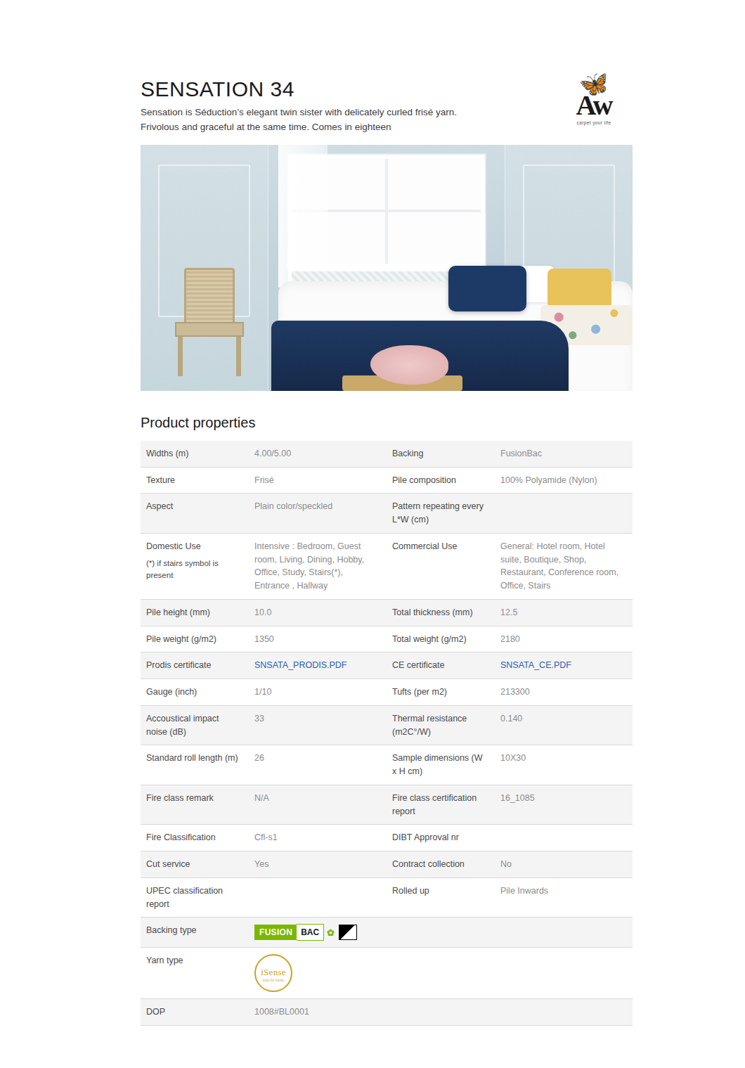🦋 Aw Carpet your life
SENSATION 34
Sensation is Séduction’s elegant twin sister with delicately curled frisé yarn. Frivolous and graceful at the same time. Comes in eighteen
Product properties
| Widths (m) | 4.00/5.00 | Backing | FusionBac |
| Texture | Frisé | Pile composition | 100% Polyamide (Nylon) |
| Aspect | Plain color/speckled | Pattern repeating every L*W (cm) | |
| Domestic Use (*) if stairs symbol is present | Intensive : Bedroom, Guest room, Living, Dining, Hobby, Office, Study, Stairs(*), Entrance , Hallway | Commercial Use | General: Hotel room, Hotel suite, Boutique, Shop, Restaurant, Conference room, Office, Stairs |
| Pile height (mm) | 10.0 | Total thickness (mm) | 12.5 |
| Pile weight (g/m2) | 1350 | Total weight (g/m2) | 2180 |
| Prodis certificate | SNSATA_PRODIS.PDF | CE certificate | SNSATA_CE.PDF |
| Gauge (inch) | 1/10 | Tufts (per m2) | 213300 |
| Accoustical impact noise (dB) | 33 | Thermal resistance (m2C°/W) | 0.140 |
| Standard roll length (m) | 26 | Sample dimensions (W x H cm) | 10X30 |
| Fire class remark | N/A | Fire class certification report | 16_1085 |
| Fire Classification | Cfl-s1 | DIBT Approval nr | |
| Cut service | Yes | Contract collection | No |
| UPEC classification report | | Rolled up | Pile Inwards |
| Backing type | FUSION BAC ✿ | | |
| Yarn type | iSense truly for home | | |
| DOP | 1008#BL0001 | | |